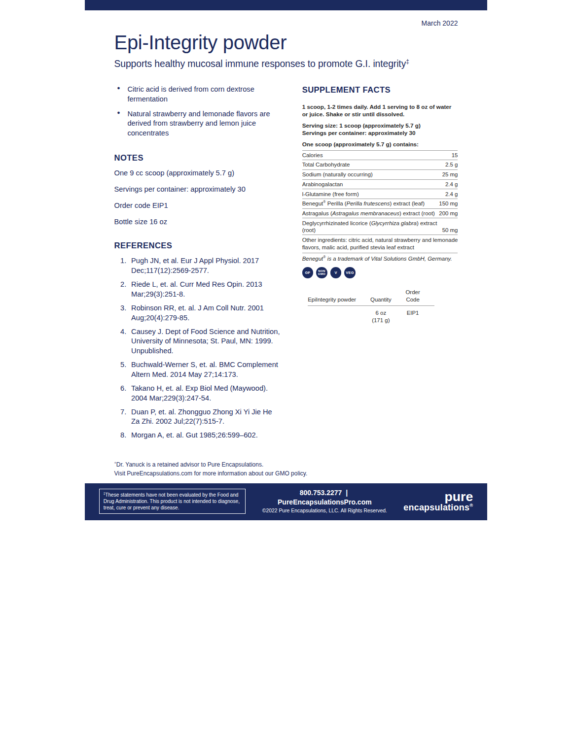March 2022
Epi-Integrity powder
Supports healthy mucosal immune responses to promote G.I. integrity‡
Citric acid is derived from corn dextrose fermentation
Natural strawberry and lemonade flavors are derived from strawberry and lemon juice concentrates
NOTES
One 9 cc scoop (approximately 5.7 g)
Servings per container: approximately 30
Order code EIP1
Bottle size 16 oz
REFERENCES
Pugh JN, et al. Eur J Appl Physiol. 2017 Dec;117(12):2569-2577.
Riede L, et. al. Curr Med Res Opin. 2013 Mar;29(3):251-8.
Robinson RR, et. al. J Am Coll Nutr. 2001 Aug;20(4):279-85.
Causey J. Dept of Food Science and Nutrition, University of Minnesota; St. Paul, MN: 1999. Unpublished.
Buchwald-Werner S, et. al. BMC Complement Altern Med. 2014 May 27;14:173.
Takano H, et. al. Exp Biol Med (Maywood). 2004 Mar;229(3):247-54.
Duan P, et. al. Zhongguo Zhong Xi Yi Jie He Za Zhi. 2002 Jul;22(7):515-7.
Morgan A, et. al. Gut 1985;26:599–602.
SUPPLEMENT FACTS
1 scoop, 1-2 times daily. Add 1 serving to 8 oz of water or juice. Shake or stir until dissolved.
Serving size: 1 scoop (approximately 5.7 g)
Servings per container: approximately 30
One scoop (approximately 5.7 g) contains:
| Calories | 15 |
| Total Carbohydrate | 2.5 g |
| Sodium (naturally occurring) | 25 mg |
| Arabinogalactan | 2.4 g |
| l-Glutamine (free form) | 2.4 g |
| Benegut ® Perilla ( Perilla frutescens ) extract (leaf) | 150 mg |
| Astragalus ( Astragalus membranaceus ) extract (root) | 200 mg |
| Deglycyrrhizinated licorice ( Glycyrrhiza glabra ) extract (root) | 50 mg |
Other ingredients: citric acid, natural strawberry and lemonade flavors, malic acid, purified stevia leaf extract
Benegut® is a trademark of Vital Solutions GmbH, Germany.
GF
NON
GMO
V
VEG
| EpiIntegrity powder | Quantity | Order Code |
| --- | --- | --- |
| | 6 oz (171 g) | EIP1 |
+Dr. Yanuck is a retained advisor to Pure Encapsulations.
Visit PureEncapsulations.com for more information about our GMO policy.
‡These statements have not been evaluated by the Food and Drug Administration. This product is not intended to diagnose, treat, cure or prevent any disease.
800.753.2277 | PureEncapsulationsPro.com
©2022 Pure Encapsulations, LLC. All Rights Reserved.
pure
encapsulations®